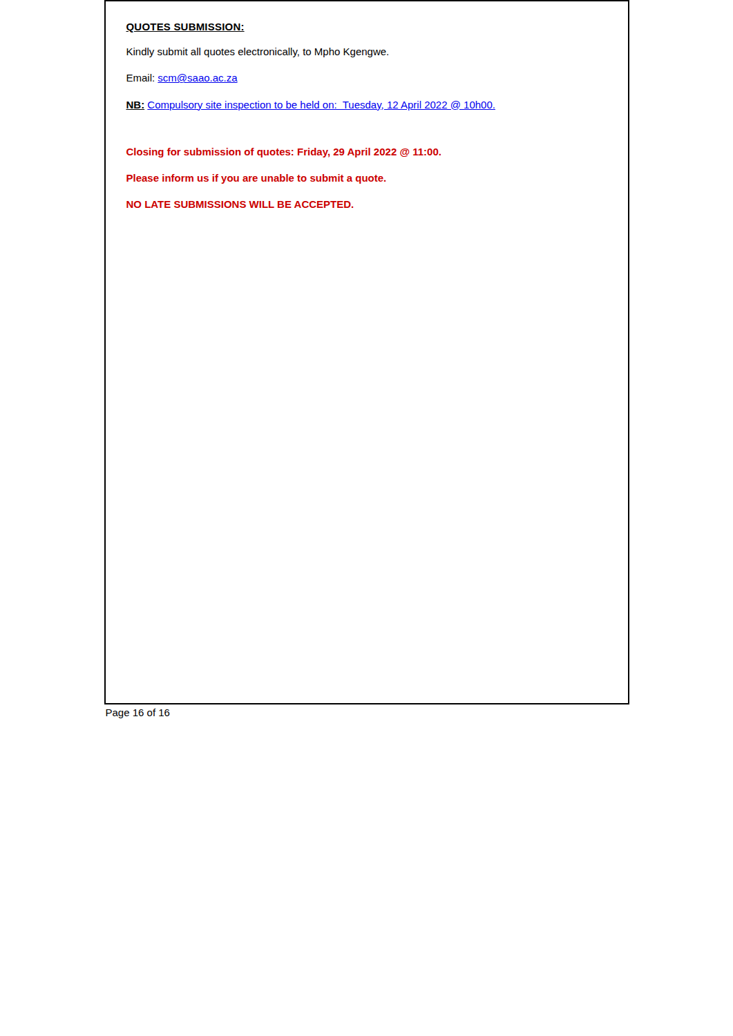QUOTES SUBMISSION:
Kindly submit all quotes electronically, to Mpho Kgengwe.
Email: scm@saao.ac.za
NB: Compulsory site inspection to be held on: Tuesday, 12 April 2022 @ 10h00.
Closing for submission of quotes: Friday, 29 April 2022 @ 11:00.
Please inform us if you are unable to submit a quote.
NO LATE SUBMISSIONS WILL BE ACCEPTED.
Page 16 of 16